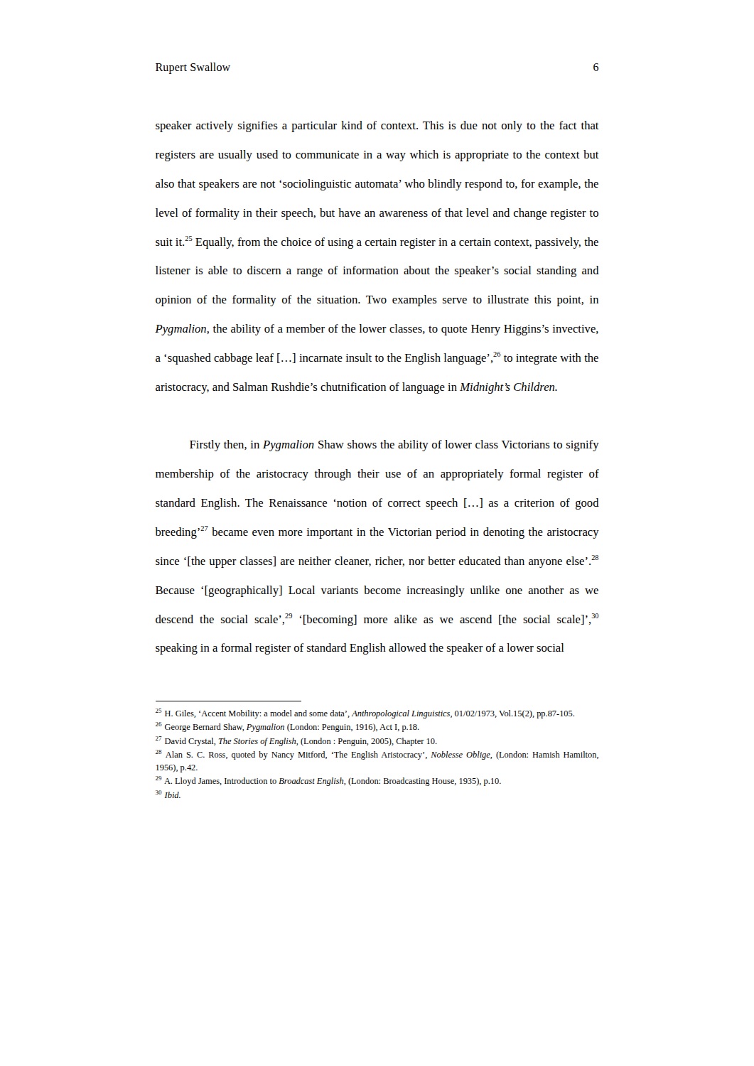Rupert Swallow 6
speaker actively signifies a particular kind of context. This is due not only to the fact that registers are usually used to communicate in a way which is appropriate to the context but also that speakers are not ‘sociolinguistic automata’ who blindly respond to, for example, the level of formality in their speech, but have an awareness of that level and change register to suit it.25 Equally, from the choice of using a certain register in a certain context, passively, the listener is able to discern a range of information about the speaker’s social standing and opinion of the formality of the situation. Two examples serve to illustrate this point, in Pygmalion, the ability of a member of the lower classes, to quote Henry Higgins’s invective, a ‘squashed cabbage leaf […] incarnate insult to the English language’,26 to integrate with the aristocracy, and Salman Rushdie’s chutnification of language in Midnight’s Children.
Firstly then, in Pygmalion Shaw shows the ability of lower class Victorians to signify membership of the aristocracy through their use of an appropriately formal register of standard English. The Renaissance ‘notion of correct speech […] as a criterion of good breeding’27 became even more important in the Victorian period in denoting the aristocracy since ‘[the upper classes] are neither cleaner, richer, nor better educated than anyone else’.28 Because ‘[geographically] Local variants become increasingly unlike one another as we descend the social scale’,29 ‘[becoming] more alike as we ascend [the social scale]’,30 speaking in a formal register of standard English allowed the speaker of a lower social
25 H. Giles, ‘Accent Mobility: a model and some data’, Anthropological Linguistics, 01/02/1973, Vol.15(2), pp.87-105.
26 George Bernard Shaw, Pygmalion (London: Penguin, 1916), Act I, p.18.
27 David Crystal, The Stories of English, (London : Penguin, 2005), Chapter 10.
28 Alan S. C. Ross, quoted by Nancy Mitford, ‘The English Aristocracy’, Noblesse Oblige, (London: Hamish Hamilton, 1956), p.42.
29 A. Lloyd James, Introduction to Broadcast English, (London: Broadcasting House, 1935), p.10.
30 Ibid.